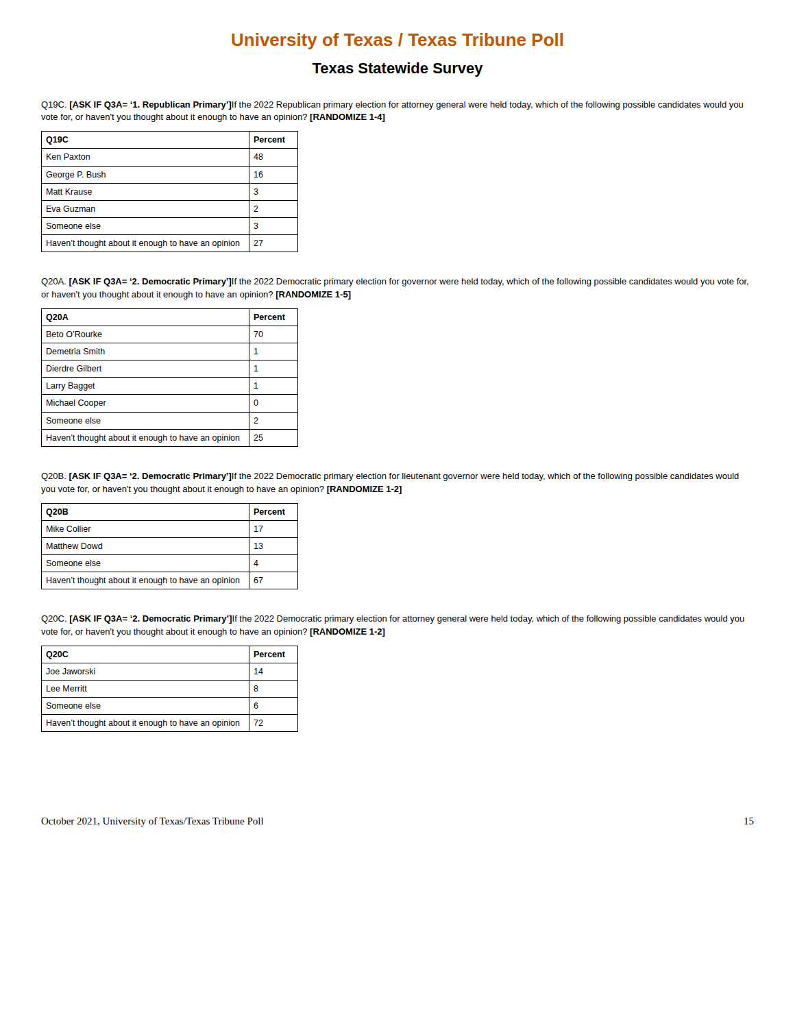University of Texas / Texas Tribune Poll
Texas Statewide Survey
Q19C. [ASK IF Q3A= ‘1. Republican Primary’] If the 2022 Republican primary election for attorney general were held today, which of the following possible candidates would you vote for, or haven't you thought about it enough to have an opinion? [RANDOMIZE 1-4]
| Q19C | Percent |
| --- | --- |
| Ken Paxton | 48 |
| George P. Bush | 16 |
| Matt Krause | 3 |
| Eva Guzman | 2 |
| Someone else | 3 |
| Haven’t thought about it enough to have an opinion | 27 |
Q20A. [ASK IF Q3A= ‘2. Democratic Primary’] If the 2022 Democratic primary election for governor were held today, which of the following possible candidates would you vote for, or haven't you thought about it enough to have an opinion? [RANDOMIZE 1-5]
| Q20A | Percent |
| --- | --- |
| Beto O’Rourke | 70 |
| Demetria Smith | 1 |
| Dierdre Gilbert | 1 |
| Larry Bagget | 1 |
| Michael Cooper | 0 |
| Someone else | 2 |
| Haven’t thought about it enough to have an opinion | 25 |
Q20B. [ASK IF Q3A= ‘2. Democratic Primary’] If the 2022 Democratic primary election for lieutenant governor were held today, which of the following possible candidates would you vote for, or haven't you thought about it enough to have an opinion? [RANDOMIZE 1-2]
| Q20B | Percent |
| --- | --- |
| Mike Collier | 17 |
| Matthew Dowd | 13 |
| Someone else | 4 |
| Haven’t thought about it enough to have an opinion | 67 |
Q20C. [ASK IF Q3A= ‘2. Democratic Primary’] If the 2022 Democratic primary election for attorney general were held today, which of the following possible candidates would you vote for, or haven't you thought about it enough to have an opinion? [RANDOMIZE 1-2]
| Q20C | Percent |
| --- | --- |
| Joe Jaworski | 14 |
| Lee Merritt | 8 |
| Someone else | 6 |
| Haven’t thought about it enough to have an opinion | 72 |
October 2021, University of Texas/Texas Tribune Poll 15